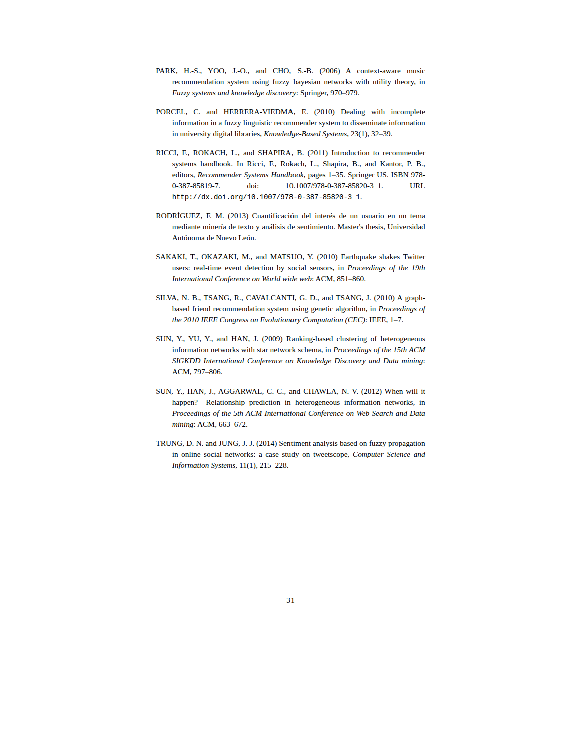PARK, H.-S., YOO, J.-O., and CHO, S.-B. (2006) A context-aware music recommendation system using fuzzy bayesian networks with utility theory, in Fuzzy systems and knowledge discovery: Springer, 970–979.
PORCEL, C. and HERRERA-VIEDMA, E. (2010) Dealing with incomplete information in a fuzzy linguistic recommender system to disseminate information in university digital libraries, Knowledge-Based Systems, 23(1), 32–39.
RICCI, F., ROKACH, L., and SHAPIRA, B. (2011) Introduction to recommender systems handbook. In Ricci, F., Rokach, L., Shapira, B., and Kantor, P. B., editors, Recommender Systems Handbook, pages 1–35. Springer US. ISBN 978-0-387-85819-7. doi: 10.1007/978-0-387-85820-3_1. URL http://dx.doi.org/10.1007/978-0-387-85820-3_1.
RODRÍGUEZ, F. M. (2013) Cuantificación del interés de un usuario en un tema mediante minería de texto y análisis de sentimiento. Master's thesis, Universidad Autónoma de Nuevo León.
SAKAKI, T., OKAZAKI, M., and MATSUO, Y. (2010) Earthquake shakes Twitter users: real-time event detection by social sensors, in Proceedings of the 19th International Conference on World wide web: ACM, 851–860.
SILVA, N. B., TSANG, R., CAVALCANTI, G. D., and TSANG, J. (2010) A graph-based friend recommendation system using genetic algorithm, in Proceedings of the 2010 IEEE Congress on Evolutionary Computation (CEC): IEEE, 1–7.
SUN, Y., YU, Y., and HAN, J. (2009) Ranking-based clustering of heterogeneous information networks with star network schema, in Proceedings of the 15th ACM SIGKDD International Conference on Knowledge Discovery and Data mining: ACM, 797–806.
SUN, Y., HAN, J., AGGARWAL, C. C., and CHAWLA, N. V. (2012) When will it happen?– Relationship prediction in heterogeneous information networks, in Proceedings of the 5th ACM International Conference on Web Search and Data mining: ACM, 663–672.
TRUNG, D. N. and JUNG, J. J. (2014) Sentiment analysis based on fuzzy propagation in online social networks: a case study on tweetscope, Computer Science and Information Systems, 11(1), 215–228.
31